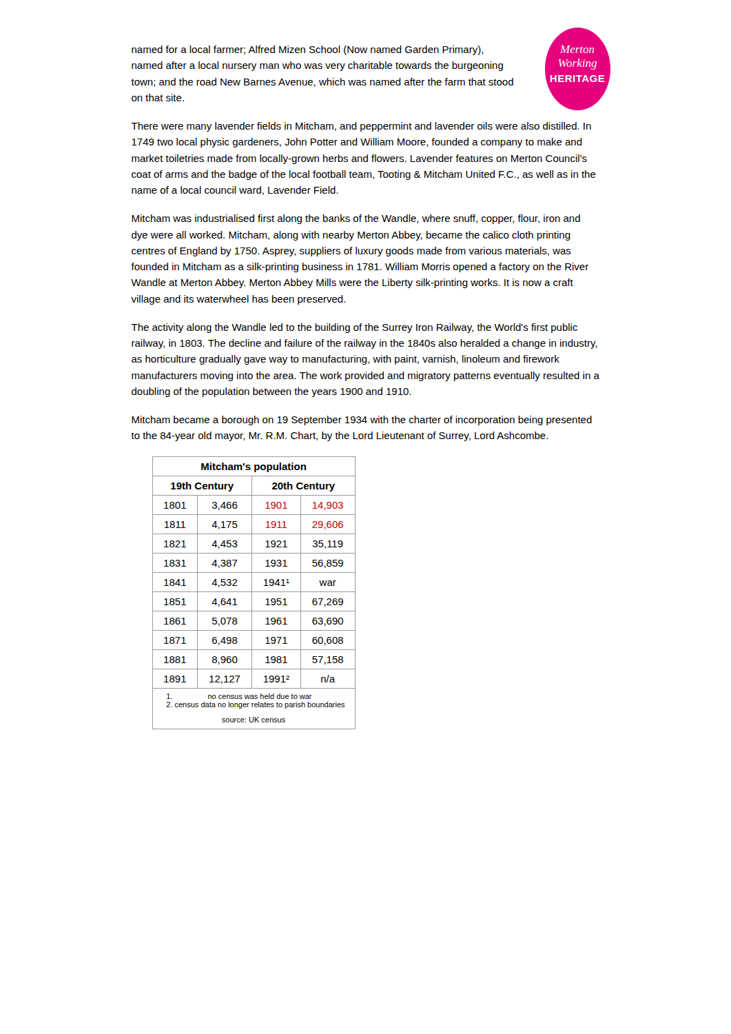Merton Working HERITAGE
named for a local farmer; Alfred Mizen School (Now named Garden Primary), named after a local nursery man who was very charitable towards the burgeoning town; and the road New Barnes Avenue, which was named after the farm that stood on that site.
There were many lavender fields in Mitcham, and peppermint and lavender oils were also distilled. In 1749 two local physic gardeners, John Potter and William Moore, founded a company to make and market toiletries made from locally-grown herbs and flowers. Lavender features on Merton Council's coat of arms and the badge of the local football team, Tooting & Mitcham United F.C., as well as in the name of a local council ward, Lavender Field.
Mitcham was industrialised first along the banks of the Wandle, where snuff, copper, flour, iron and dye were all worked. Mitcham, along with nearby Merton Abbey, became the calico cloth printing centres of England by 1750. Asprey, suppliers of luxury goods made from various materials, was founded in Mitcham as a silk-printing business in 1781. William Morris opened a factory on the River Wandle at Merton Abbey. Merton Abbey Mills were the Liberty silk-printing works. It is now a craft village and its waterwheel has been preserved.
The activity along the Wandle led to the building of the Surrey Iron Railway, the World's first public railway, in 1803. The decline and failure of the railway in the 1840s also heralded a change in industry, as horticulture gradually gave way to manufacturing, with paint, varnish, linoleum and firework manufacturers moving into the area. The work provided and migratory patterns eventually resulted in a doubling of the population between the years 1900 and 1910.
Mitcham became a borough on 19 September 1934 with the charter of incorporation being presented to the 84-year old mayor, Mr. R.M. Chart, by the Lord Lieutenant of Surrey, Lord Ashcombe.
| Mitcham's population |
| 19th Century | 20th Century |
| 1801 | 3,466 | 1901 | 14,903 |
| 1811 | 4,175 | 1911 | 29,606 |
| 1821 | 4,453 | 1921 | 35,119 |
| 1831 | 4,387 | 1931 | 56,859 |
| 1841 | 4,532 | 1941¹ | war |
| 1851 | 4,641 | 1951 | 67,269 |
| 1861 | 5,078 | 1961 | 63,690 |
| 1871 | 6,498 | 1971 | 60,608 |
| 1881 | 8,960 | 1981 | 57,158 |
| 1891 | 12,127 | 1991² | n/a |
| no census was held due to war census data no longer relates to parish boundaries source: UK census |